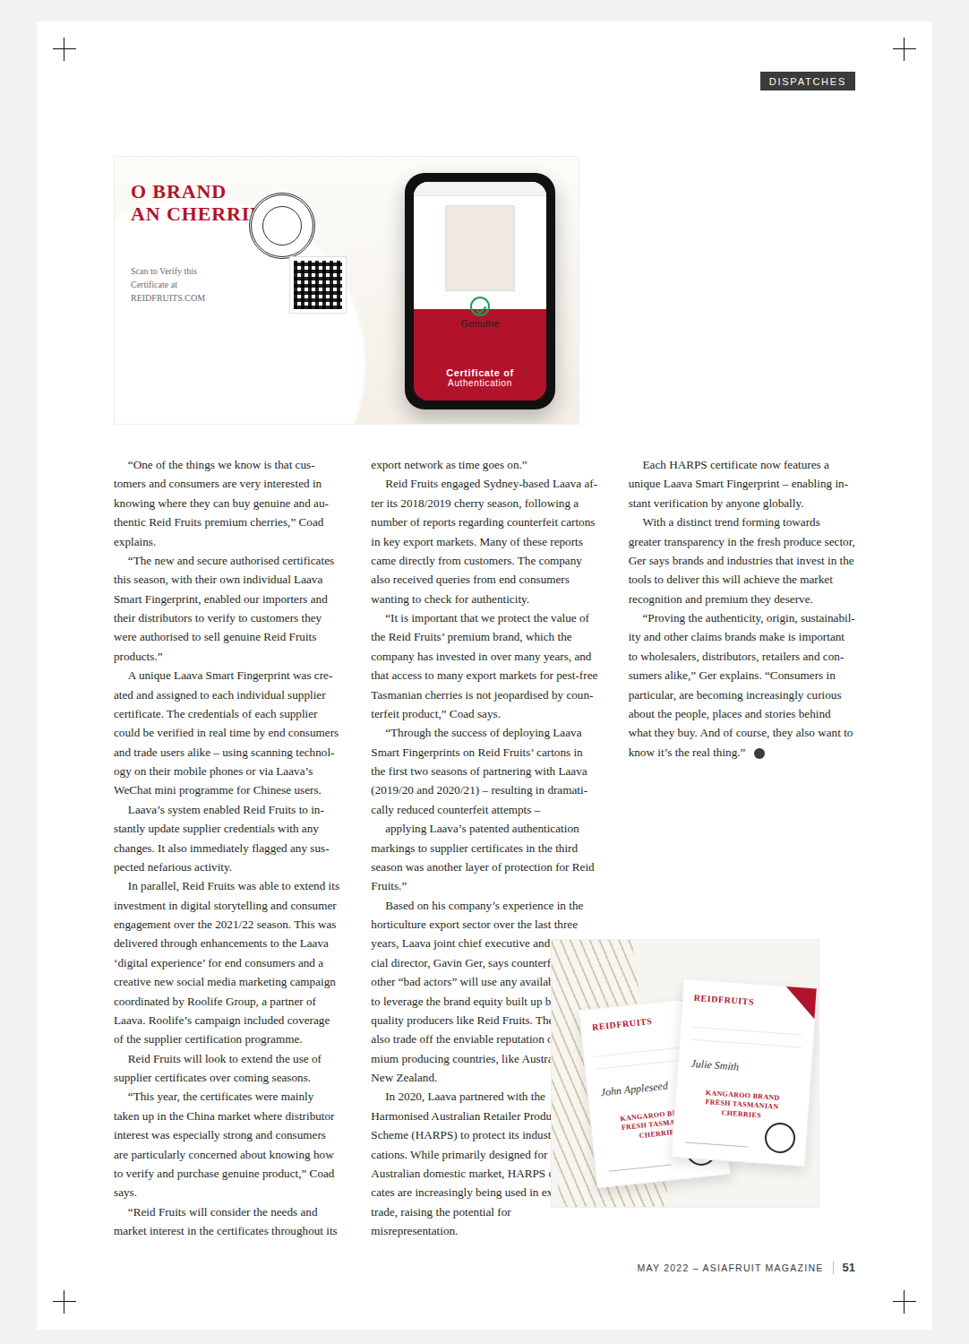Dispatches
O Brand
AN CHERRIES
Scan to Verify this
Certificate at
REIDFRUITS.COM
Genuine
Certificate of Authentication
“One of the things we know is that customers and consumers are very interested in knowing where they can buy genuine and authentic Reid Fruits premium cherries,” Coad explains.
“The new and secure authorised certificates this season, with their own individual Laava Smart Fingerprint, enabled our importers and their distributors to verify to customers they were authorised to sell genuine Reid Fruits products.”
A unique Laava Smart Fingerprint was created and assigned to each individual supplier certificate. The credentials of each supplier could be verified in real time by end consumers and trade users alike – using scanning technology on their mobile phones or via Laava’s WeChat mini programme for Chinese users.
Laava’s system enabled Reid Fruits to instantly update supplier credentials with any changes. It also immediately flagged any suspected nefarious activity.
In parallel, Reid Fruits was able to extend its investment in digital storytelling and consumer engagement over the 2021/22 season. This was delivered through enhancements to the Laava ‘digital experience’ for end consumers and a creative new social media marketing campaign coordinated by Roolife Group, a partner of Laava. Roolife’s campaign included coverage of the supplier certification programme.
Reid Fruits will look to extend the use of supplier certificates over coming seasons.
“This year, the certificates were mainly taken up in the China market where distributor interest was especially strong and consumers are particularly concerned about knowing how to verify and purchase genuine product,” Coad says.
“Reid Fruits will consider the needs and market interest in the certificates throughout its export network as time goes on.”
Reid Fruits engaged Sydney-based Laava after its 2018/2019 cherry season, following a number of reports regarding counterfeit cartons in key export markets. Many of these reports came directly from customers. The company also received queries from end consumers wanting to check for authenticity.
“It is important that we protect the value of the Reid Fruits’ premium brand, which the company has invested in over many years, and that access to many export markets for pest-free Tasmanian cherries is not jeopardised by counterfeit product,” Coad says.
“Through the success of deploying Laava Smart Fingerprints on Reid Fruits’ cartons in the first two seasons of partnering with Laava (2019/20 and 2020/21) – resulting in dramatically reduced counterfeit attempts –
applying Laava’s patented authentication markings to supplier certificates in the third season was another layer of protection for Reid Fruits.”
Based on his company’s experience in the horticulture export sector over the last three years, Laava joint chief executive and commercial director, Gavin Ger, says counterfeiters and other “bad actors” will use any available means to leverage the brand equity built up by high quality producers like Reid Fruits. They will also trade off the enviable reputation of premium producing countries, like Australia and New Zealand.
In 2020, Laava partnered with the Harmonised Australian Retailer Produce Scheme (HARPS) to protect its industry certifications. While primarily designed for the Australian domestic market, HARPS certificates are increasingly being used in export trade, raising the potential for misrepresentation.
Each HARPS certificate now features a unique Laava Smart Fingerprint – enabling instant verification by anyone globally.
With a distinct trend forming towards greater transparency in the fresh produce sector, Ger says brands and industries that invest in the tools to deliver this will achieve the market recognition and premium they deserve.
“Proving the authenticity, origin, sustainability and other claims brands make is important to wholesalers, distributors, retailers and consumers alike,” Ger explains. “Consumers in particular, are becoming increasingly curious about the people, places and stories behind what they buy. And of course, they also want to know it’s the real thing.” A
REIDFRUITS
John Appleseed
KANGAROO BRAND
FRESH TASMANIAN CHERRIES
REIDFRUITS
Julie Smith
KANGAROO BRAND
FRESH TASMANIAN CHERRIES
May 2022 – Asiafruit Magazine 51